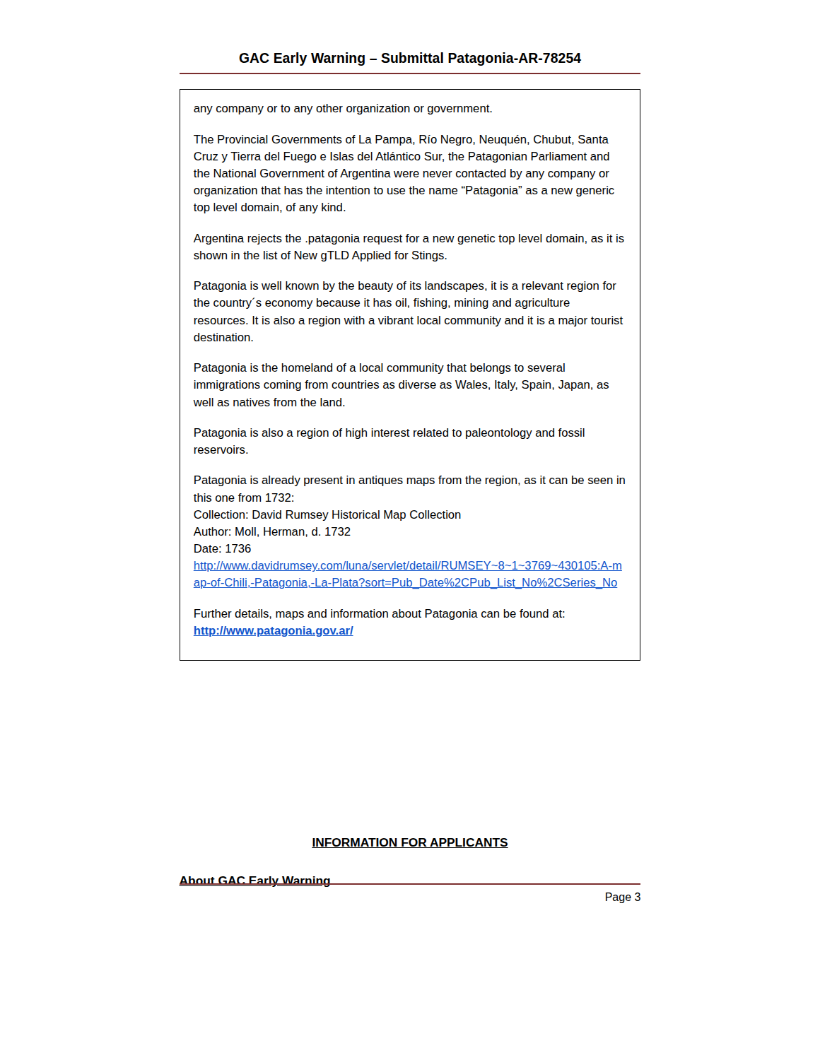GAC Early Warning – Submittal Patagonia-AR-78254
any company or to any other organization or government.
The Provincial Governments of La Pampa, Río Negro, Neuquén, Chubut, Santa Cruz y Tierra del Fuego e Islas del Atlántico Sur, the Patagonian Parliament and the National Government of Argentina were never contacted by any company or organization that has the intention to use the name “Patagonia” as a new generic top level domain, of any kind.
Argentina rejects the .patagonia request for a new genetic top level domain, as it is shown in the list of New gTLD Applied for Stings.
Patagonia is well known by the beauty of its landscapes, it is a relevant region for the country´s economy because it has oil, fishing, mining and agriculture resources. It is also a region with a vibrant local community and it is a major tourist destination.
Patagonia is the homeland of a local community that belongs to several immigrations coming from countries as diverse as Wales, Italy, Spain, Japan, as well as natives from the land.
Patagonia is also a region of high interest related to paleontology and fossil reservoirs.
Patagonia is already present in antiques maps from the region, as it can be seen in this one from 1732:
Collection: David Rumsey Historical Map Collection
Author: Moll, Herman, d. 1732
Date: 1736
http://www.davidrumsey.com/luna/servlet/detail/RUMSEY~8~1~3769~430105:A-map-of-Chili,-Patagonia,-La-Plata?sort=Pub_Date%2CPub_List_No%2CSeries_No
Further details, maps and information about Patagonia can be found at:
http://www.patagonia.gov.ar/
INFORMATION FOR APPLICANTS
About GAC Early Warning
Page 3